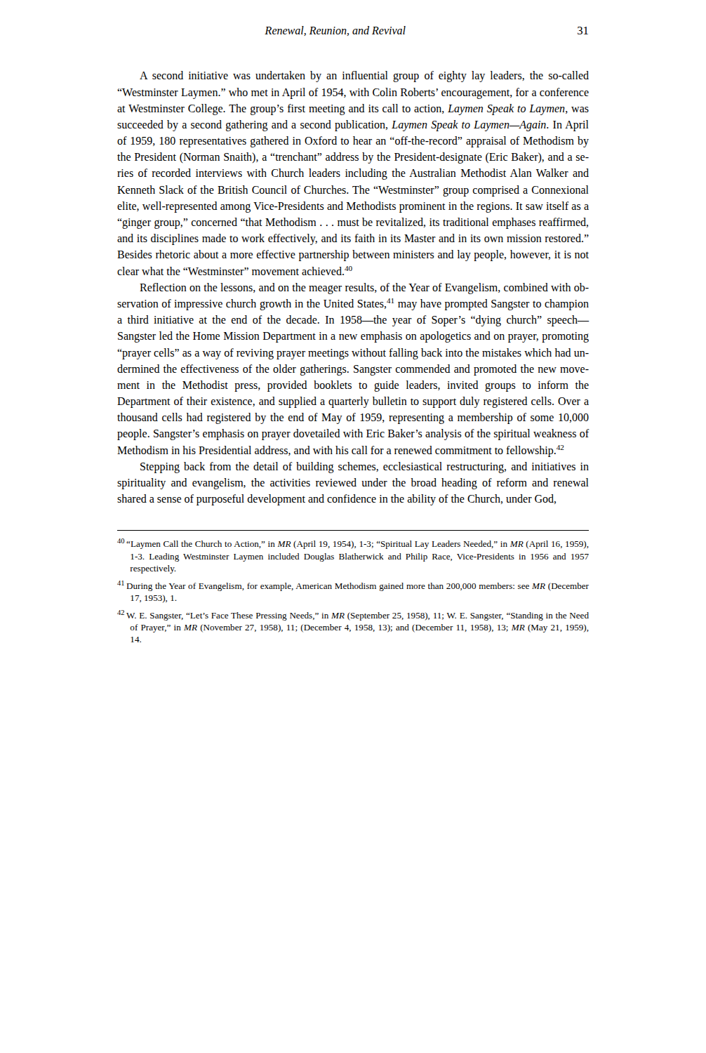Renewal, Reunion, and Revival 31
A second initiative was undertaken by an influential group of eighty lay leaders, the so-called “Westminster Laymen.” who met in April of 1954, with Colin Roberts’ encouragement, for a conference at Westminster College. The group’s first meeting and its call to action, Laymen Speak to Laymen, was succeeded by a second gathering and a second publication, Laymen Speak to Laymen—Again. In April of 1959, 180 representatives gathered in Oxford to hear an “off-the-record” appraisal of Methodism by the President (Norman Snaith), a “trenchant” address by the President-designate (Eric Baker), and a series of recorded interviews with Church leaders including the Australian Methodist Alan Walker and Kenneth Slack of the British Council of Churches. The “Westminster” group comprised a Connexional elite, well-represented among Vice-Presidents and Methodists prominent in the regions. It saw itself as a “ginger group,” concerned “that Methodism . . . must be revitalized, its traditional emphases reaffirmed, and its disciplines made to work effectively, and its faith in its Master and in its own mission restored.” Besides rhetoric about a more effective partnership between ministers and lay people, however, it is not clear what the “Westminster” movement achieved.40
Reflection on the lessons, and on the meager results, of the Year of Evangelism, combined with observation of impressive church growth in the United States,41 may have prompted Sangster to champion a third initiative at the end of the decade. In 1958—the year of Soper’s “dying church” speech—Sangster led the Home Mission Department in a new emphasis on apologetics and on prayer, promoting “prayer cells” as a way of reviving prayer meetings without falling back into the mistakes which had undermined the effectiveness of the older gatherings. Sangster commended and promoted the new movement in the Methodist press, provided booklets to guide leaders, invited groups to inform the Department of their existence, and supplied a quarterly bulletin to support duly registered cells. Over a thousand cells had registered by the end of May of 1959, representing a membership of some 10,000 people. Sangster’s emphasis on prayer dovetailed with Eric Baker’s analysis of the spiritual weakness of Methodism in his Presidential address, and with his call for a renewed commitment to fellowship.42
Stepping back from the detail of building schemes, ecclesiastical restructuring, and initiatives in spirituality and evangelism, the activities reviewed under the broad heading of reform and renewal shared a sense of purposeful development and confidence in the ability of the Church, under God,
40“Laymen Call the Church to Action,” in MR (April 19, 1954), 1-3; “Spiritual Lay Leaders Needed,” in MR (April 16, 1959), 1-3. Leading Westminster Laymen included Douglas Blatherwick and Philip Race, Vice-Presidents in 1956 and 1957 respectively.
41 During the Year of Evangelism, for example, American Methodism gained more than 200,000 members: see MR (December 17, 1953), 1.
42 W. E. Sangster, “Let’s Face These Pressing Needs,” in MR (September 25, 1958), 11; W. E. Sangster, “Standing in the Need of Prayer,” in MR (November 27, 1958), 11; (December 4, 1958, 13); and (December 11, 1958), 13; MR (May 21, 1959), 14.